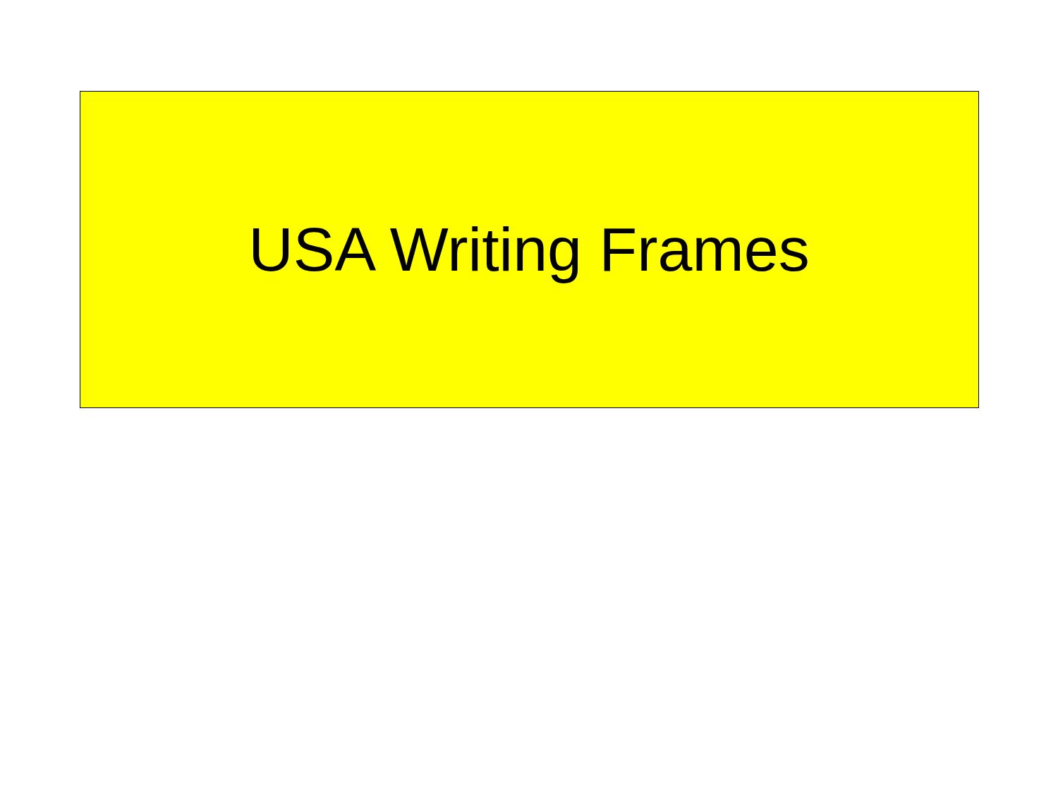USA Writing Frames